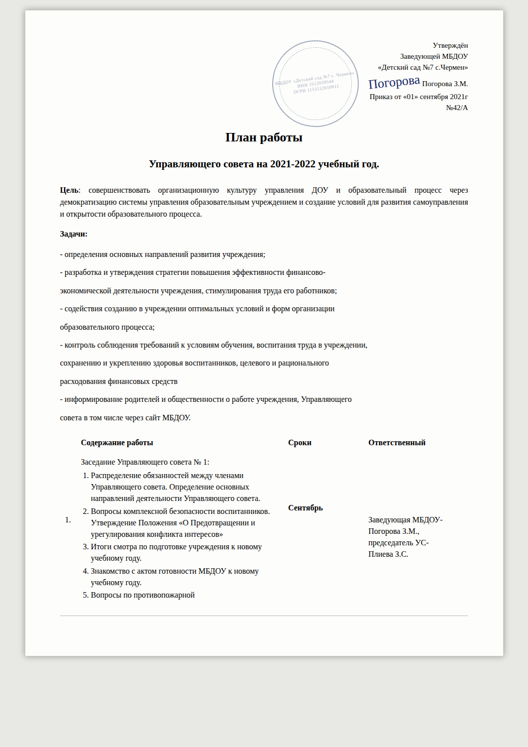МБДОУ «Детский сад №7 с. Чермен»
ИНН 1512019544
ОГРН 1151512010011
Утверждён
Заведующей МБДОУ
«Детский сад №7 с.Чермен»
Погорова Погорова З.М.
Приказ от «01» сентября 2021г
№42/А
План работы
Управляющего совета на 2021-2022 учебный год.
Цель: совершенствовать организационную культуру управления ДОУ и образовательный процесс через демократизацию системы управления образовательным учреждением и создание условий для развития самоуправления и открытости образовательного процесса.
Задачи:
- определения основных направлений развития учреждения;
- разработка и утверждения стратегии повышения эффективности финансово-
экономической деятельности учреждения, стимулирования труда его работников;
- содействия созданию в учреждении оптимальных условий и форм организации
образовательного процесса;
- контроль соблюдения требований к условиям обучения, воспитания труда в учреждении,
сохранению и укреплению здоровья воспитанников, целевого и рационального
расходования финансовых средств
- информирование родителей и общественности о работе учреждения, Управляющего
совета в том числе через сайт МБДОУ.
| | Содержание работы | Сроки | Ответственный |
| --- | --- | --- | --- |
| 1. | Заседание Управляющего совета № 1: Распределение обязанностей между членами Управляющего совета. Определение основных направлений деятельности Управляющего совета. Вопросы комплексной безопасности воспитанников. Утверждение Положения «О Предотвращении и урегулирования конфликта интересов» Итоги смотра по подготовке учреждения к новому учебному году. Знакомство с актом готовности МБДОУ к новому учебному году. Вопросы по противопожарной | Сентябрь | Заведующая МБДОУ- Погорова З.М., председатель УС- Плиева З.С. |